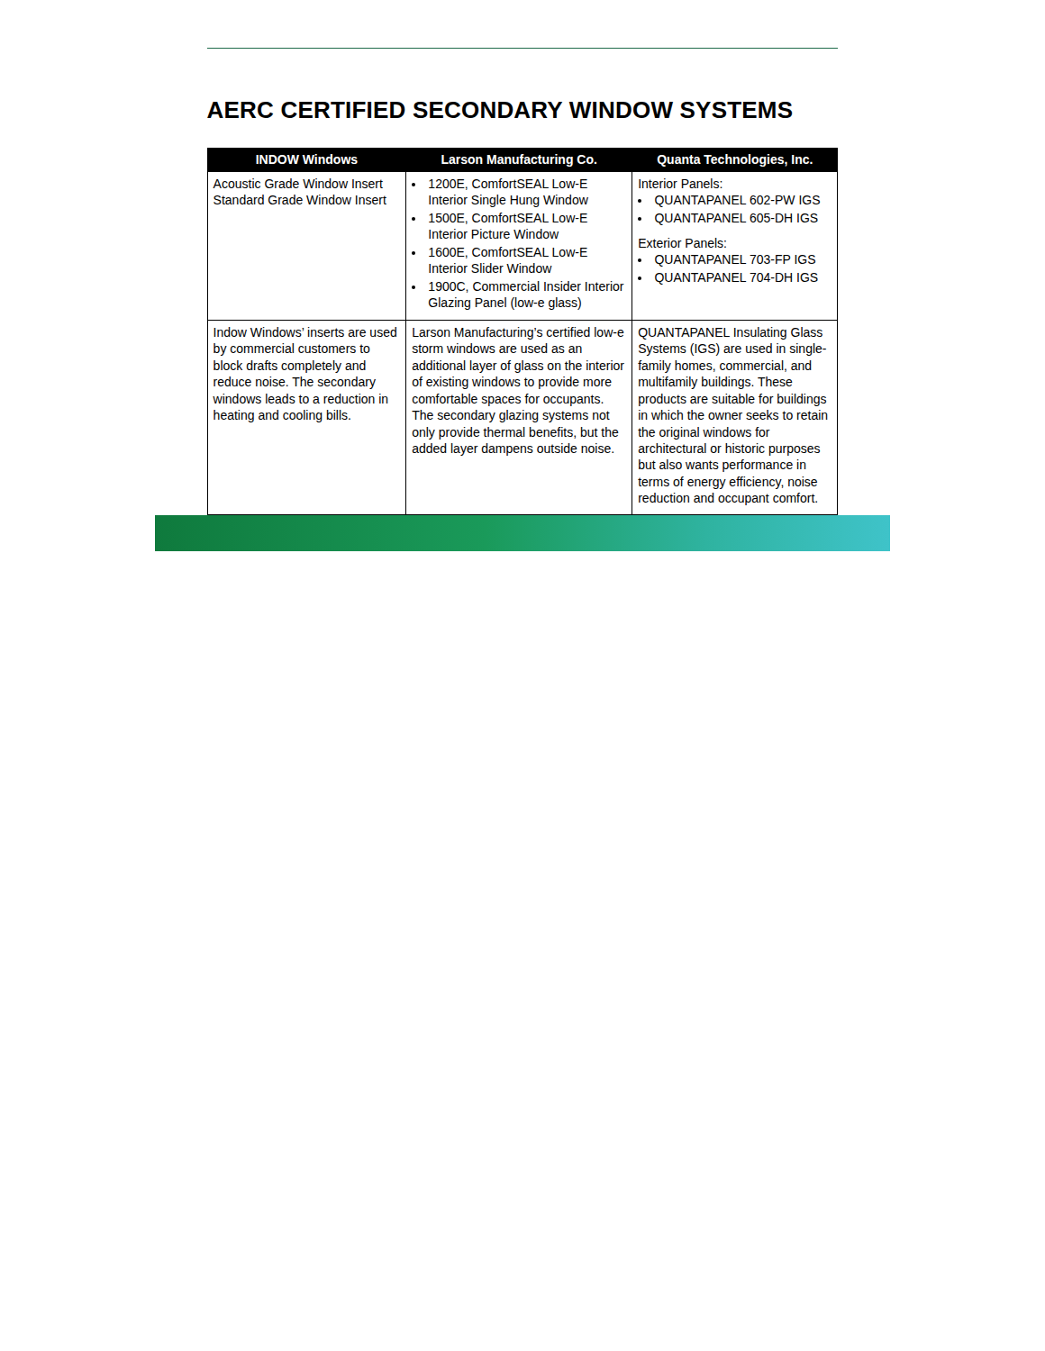AERC CERTIFIED SECONDARY WINDOW SYSTEMS
| INDOW Windows | Larson Manufacturing Co. | Quanta Technologies, Inc. |
| --- | --- | --- |
| Acoustic Grade Window Insert Standard Grade Window Insert | 1200E, ComfortSEAL Low-E Interior Single Hung Window 1500E, ComfortSEAL Low-E Interior Picture Window 1600E, ComfortSEAL Low-E Interior Slider Window 1900C, Commercial Insider Interior Glazing Panel (low-e glass) | Interior Panels: QUANTAPANEL 602-PW IGS QUANTAPANEL 605-DH IGS Exterior Panels: QUANTAPANEL 703-FP IGS QUANTAPANEL 704-DH IGS |
| Indow Windows’ inserts are used by commercial customers to block drafts completely and reduce noise. The secondary windows leads to a reduction in heating and cooling bills. | Larson Manufacturing’s certified low-e storm windows are used as an additional layer of glass on the interior of existing windows to provide more comfortable spaces for occupants. The secondary glazing systems not only provide thermal benefits, but the added layer dampens outside noise. | QUANTAPANEL Insulating Glass Systems (IGS) are used in single-family homes, commercial, and multifamily buildings. These products are suitable for buildings in which the owner seeks to retain the original windows for architectural or historic purposes but also wants performance in terms of energy efficiency, noise reduction and occupant comfort. |